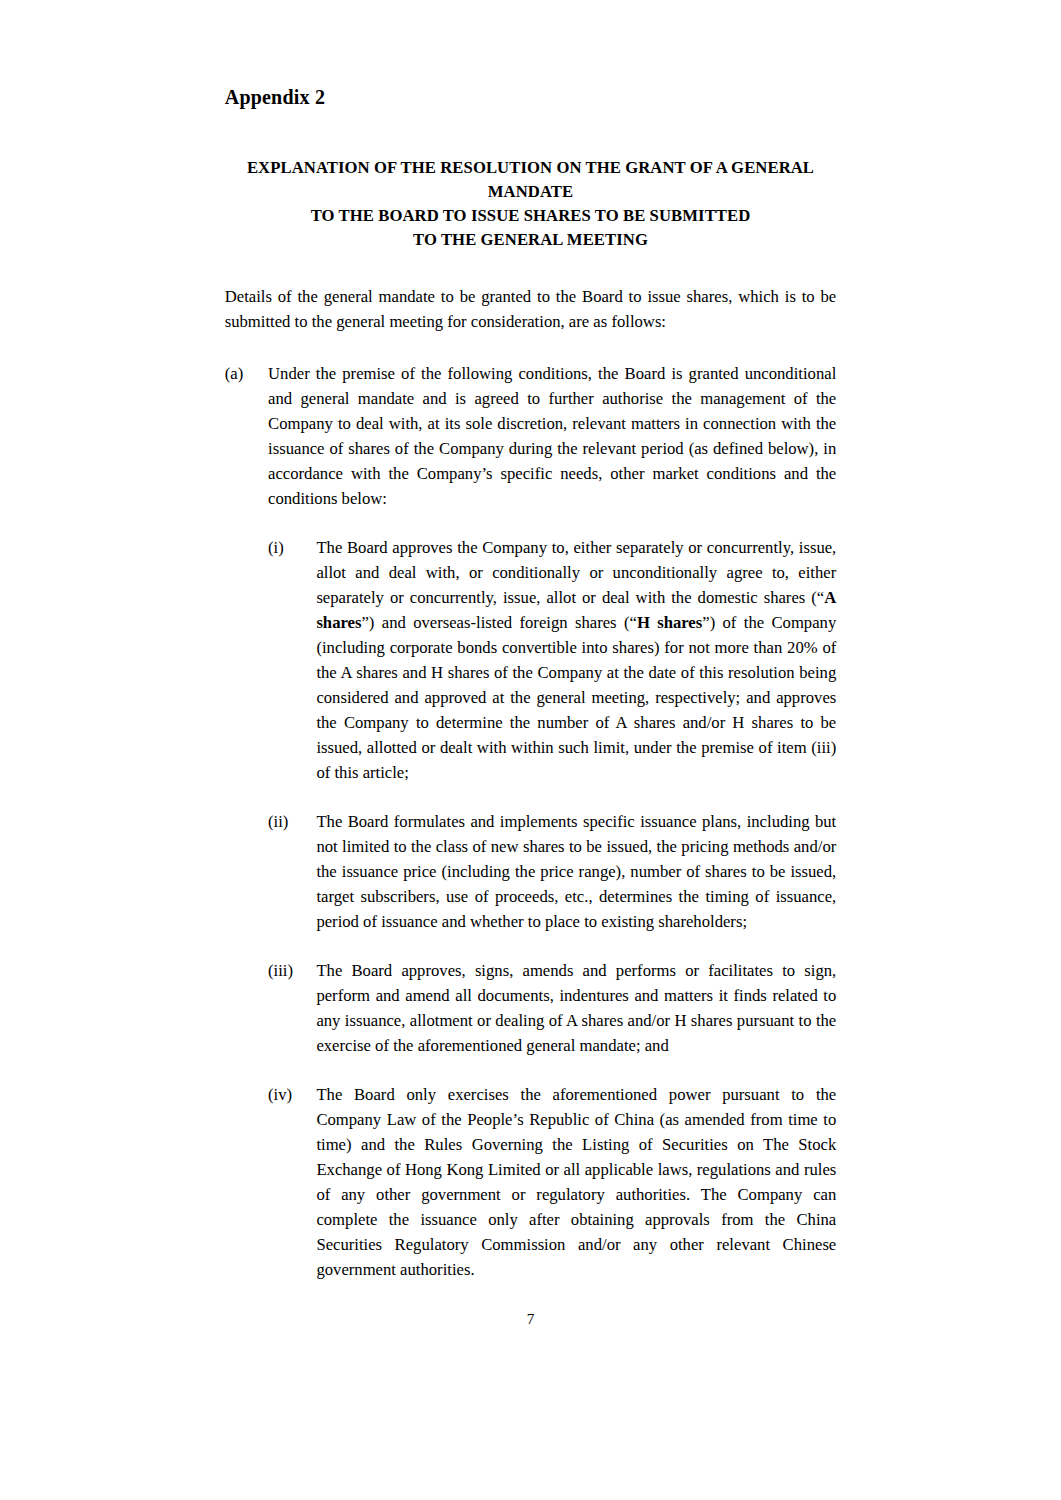Appendix 2
Explanation of the Resolution on the Grant of a General Mandate
to the Board to Issue Shares to be Submitted
to the General Meeting
Details of the general mandate to be granted to the Board to issue shares, which is to be submitted to the general meeting for consideration, are as follows:
(a)
Under the premise of the following conditions, the Board is granted unconditional and general mandate and is agreed to further authorise the management of the Company to deal with, at its sole discretion, relevant matters in connection with the issuance of shares of the Company during the relevant period (as defined below), in accordance with the Company’s specific needs, other market conditions and the conditions below:
(i)
The Board approves the Company to, either separately or concurrently, issue, allot and deal with, or conditionally or unconditionally agree to, either separately or concurrently, issue, allot or deal with the domestic shares (“A shares”) and overseas-listed foreign shares (“H shares”) of the Company (including corporate bonds convertible into shares) for not more than 20% of the A shares and H shares of the Company at the date of this resolution being considered and approved at the general meeting, respectively; and approves the Company to determine the number of A shares and/or H shares to be issued, allotted or dealt with within such limit, under the premise of item (iii) of this article;
(ii)
The Board formulates and implements specific issuance plans, including but not limited to the class of new shares to be issued, the pricing methods and/or the issuance price (including the price range), number of shares to be issued, target subscribers, use of proceeds, etc., determines the timing of issuance, period of issuance and whether to place to existing shareholders;
(iii)
The Board approves, signs, amends and performs or facilitates to sign, perform and amend all documents, indentures and matters it finds related to any issuance, allotment or dealing of A shares and/or H shares pursuant to the exercise of the aforementioned general mandate; and
(iv)
The Board only exercises the aforementioned power pursuant to the Company Law of the People’s Republic of China (as amended from time to time) and the Rules Governing the Listing of Securities on The Stock Exchange of Hong Kong Limited or all applicable laws, regulations and rules of any other government or regulatory authorities. The Company can complete the issuance only after obtaining approvals from the China Securities Regulatory Commission and/or any other relevant Chinese government authorities.
7